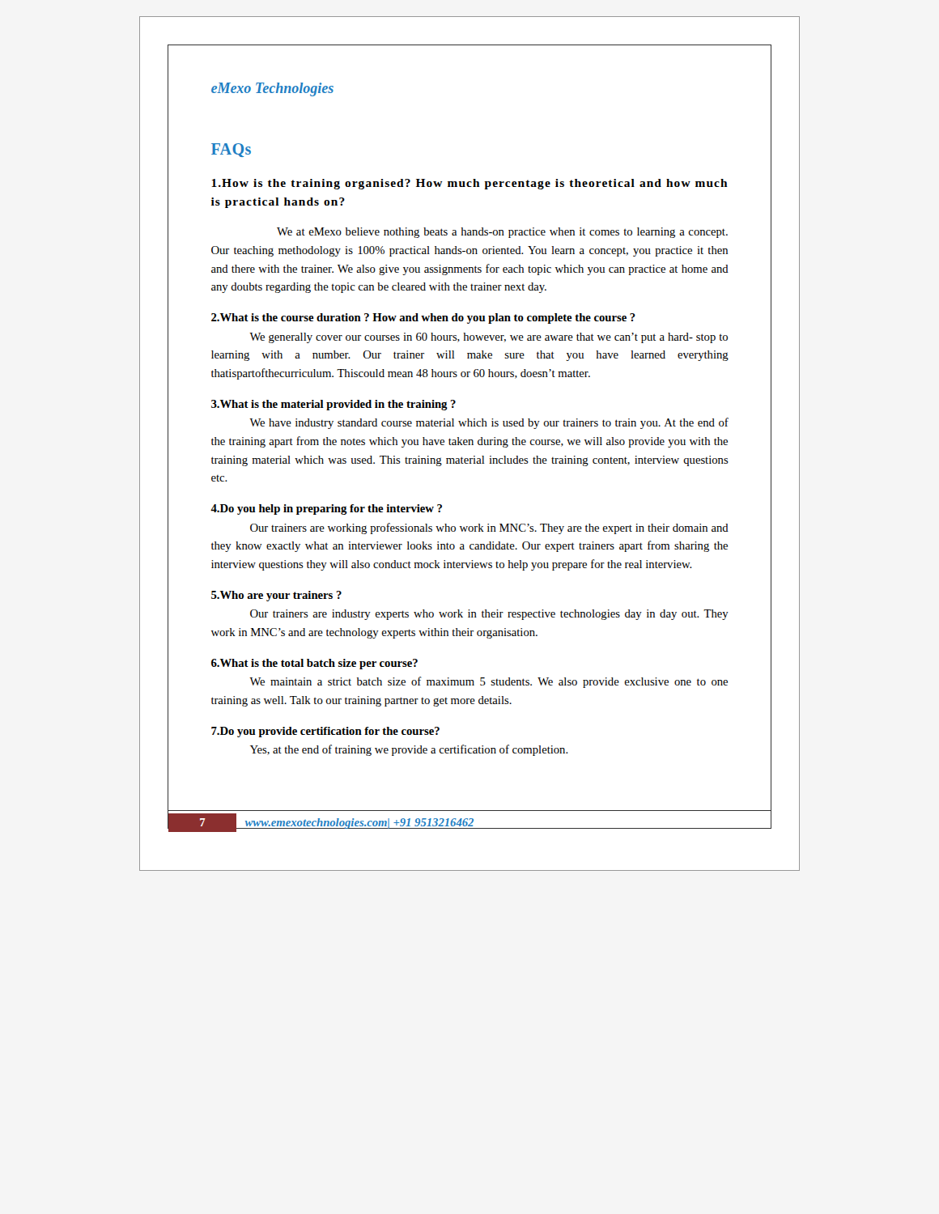eMexo Technologies
FAQs
1.How is the training organised? How much percentage is theoretical and how much is practical hands on?
We at eMexo believe nothing beats a hands-on practice when it comes to learning a concept. Our teaching methodology is 100% practical hands-on oriented. You learn a concept, you practice it then and there with the trainer. We also give you assignments for each topic which you can practice at home and any doubts regarding the topic can be cleared with the trainer next day.
2.What is the course duration ? How and when do you plan to complete the course ?
We generally cover our courses in 60 hours, however, we are aware that we can’t put a hard- stop to learning with a number. Our trainer will make sure that you have learned everything thatispartofthecurriculum. Thiscould mean 48 hours or 60 hours, doesn’t matter.
3.What is the material provided in the training ?
We have industry standard course material which is used by our trainers to train you. At the end of the training apart from the notes which you have taken during the course, we will also provide you with the training material which was used. This training material includes the training content, interview questions etc.
4.Do you help in preparing for the interview ?
Our trainers are working professionals who work in MNC’s. They are the expert in their domain and they know exactly what an interviewer looks into a candidate. Our expert trainers apart from sharing the interview questions they will also conduct mock interviews to help you prepare for the real interview.
5.Who are your trainers ?
Our trainers are industry experts who work in their respective technologies day in day out. They work in MNC’s and are technology experts within their organisation.
6.What is the total batch size per course?
We maintain a strict batch size of maximum 5 students. We also provide exclusive one to one training as well. Talk to our training partner to get more details.
7.Do you provide certification for the course?
Yes, at the end of training we provide a certification of completion.
7 www.emexotechnologies.com| +91 9513216462